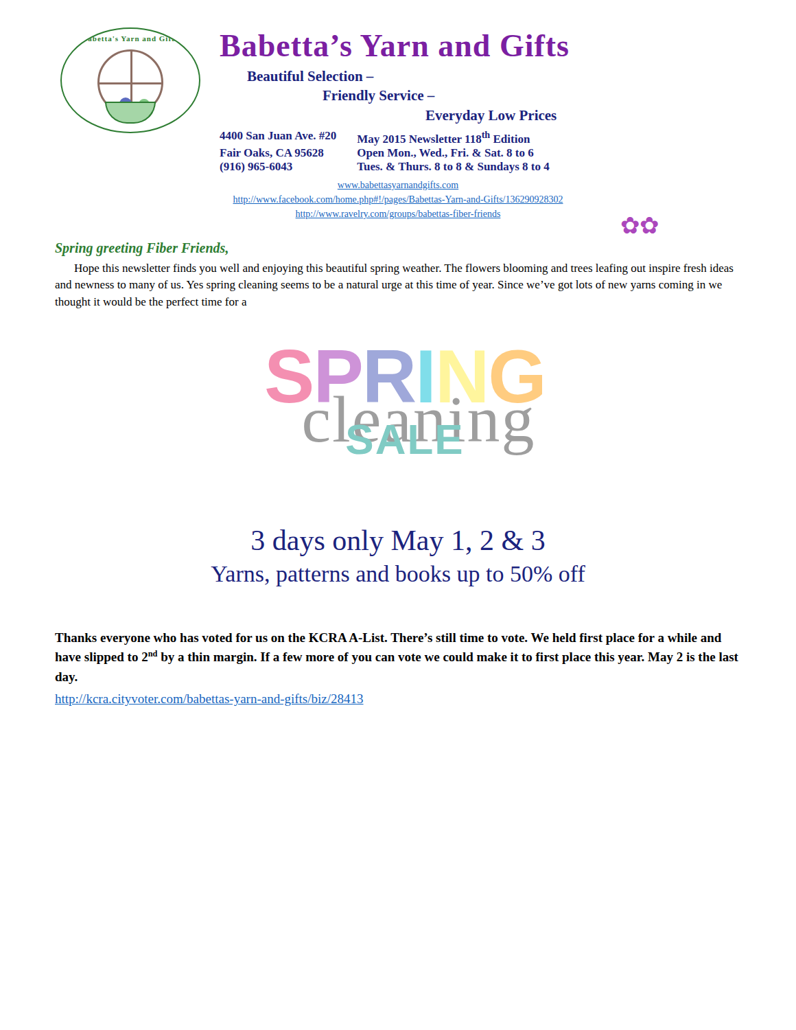Babetta's Yarn and Gifts
Babetta’s Yarn and Gifts
Beautiful Selection –
Friendly Service –
Everyday Low Prices
| 4400 San Juan Ave. #20 | May 2015 Newsletter 118 th Edition |
| Fair Oaks, CA 95628 | Open Mon., Wed., Fri. & Sat. 8 to 6 |
| (916) 965-6043 | Tues. & Thurs. 8 to 8 & Sundays 8 to 4 |
www.babettasyarnandgifts.com
http://www.facebook.com/home.php#!/pages/Babettas-Yarn-and-Gifts/136290928302
http://www.ravelry.com/groups/babettas-fiber-friends
✿✿
Spring greeting Fiber Friends,
Hope this newsletter finds you well and enjoying this beautiful spring weather. The flowers blooming and trees leafing out inspire fresh ideas and newness to many of us. Yes spring cleaning seems to be a natural urge at this time of year. Since we’ve got lots of new yarns coming in we thought it would be the perfect time for a
SPRING
cleaning
SALE
3 days only May 1, 2 & 3
Yarns, patterns and books up to 50% off
Thanks everyone who has voted for us on the KCRA A-List. There’s still time to vote. We held first place for a while and have slipped to 2nd by a thin margin. If a few more of you can vote we could make it to first place this year. May 2 is the last day. http://kcra.cityvoter.com/babettas-yarn-and-gifts/biz/28413